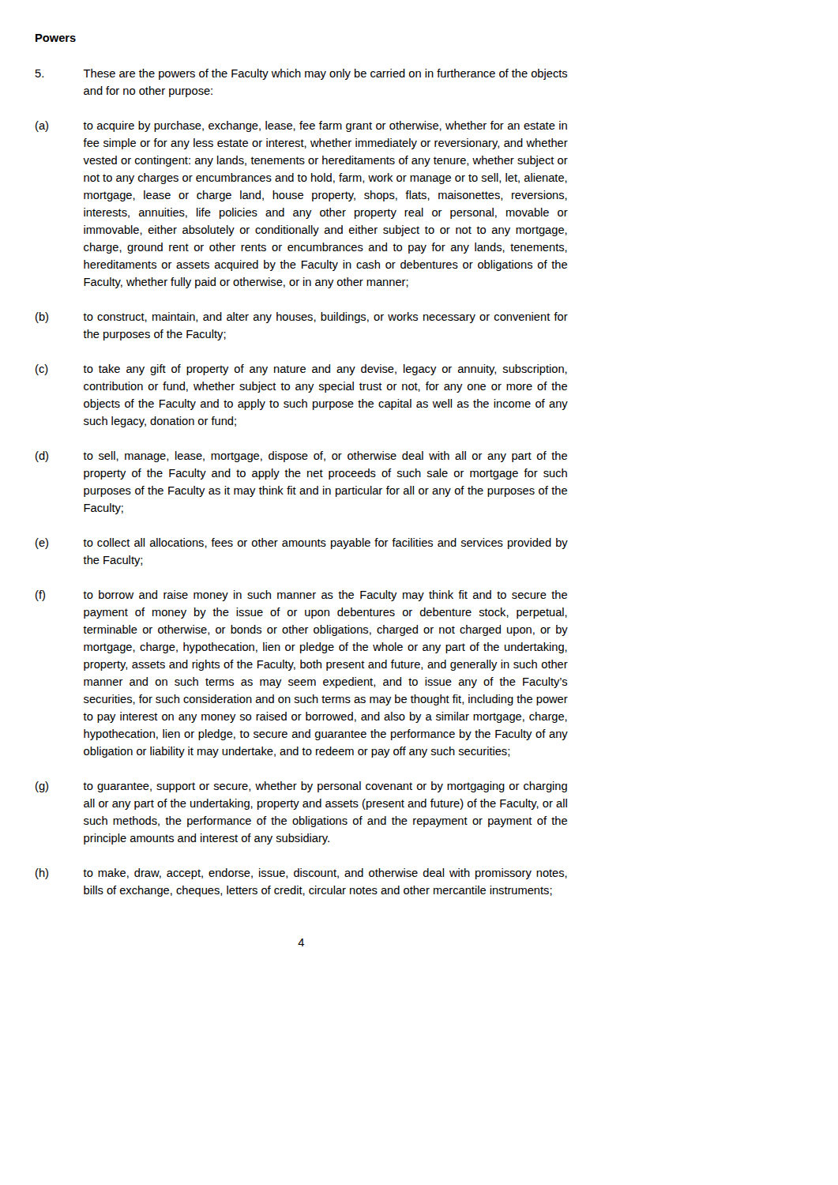Powers
5.
These are the powers of the Faculty which may only be carried on in furtherance of the objects and for no other purpose:
(a)
to acquire by purchase, exchange, lease, fee farm grant or otherwise, whether for an estate in fee simple or for any less estate or interest, whether immediately or reversionary, and whether vested or contingent: any lands, tenements or hereditaments of any tenure, whether subject or not to any charges or encumbrances and to hold, farm, work or manage or to sell, let, alienate, mortgage, lease or charge land, house property, shops, flats, maisonettes, reversions, interests, annuities, life policies and any other property real or personal, movable or immovable, either absolutely or conditionally and either subject to or not to any mortgage, charge, ground rent or other rents or encumbrances and to pay for any lands, tenements, hereditaments or assets acquired by the Faculty in cash or debentures or obligations of the Faculty, whether fully paid or otherwise, or in any other manner;
(b)
to construct, maintain, and alter any houses, buildings, or works necessary or convenient for the purposes of the Faculty;
(c)
to take any gift of property of any nature and any devise, legacy or annuity, subscription, contribution or fund, whether subject to any special trust or not, for any one or more of the objects of the Faculty and to apply to such purpose the capital as well as the income of any such legacy, donation or fund;
(d)
to sell, manage, lease, mortgage, dispose of, or otherwise deal with all or any part of the property of the Faculty and to apply the net proceeds of such sale or mortgage for such purposes of the Faculty as it may think fit and in particular for all or any of the purposes of the Faculty;
(e)
to collect all allocations, fees or other amounts payable for facilities and services provided by the Faculty;
(f)
to borrow and raise money in such manner as the Faculty may think fit and to secure the payment of money by the issue of or upon debentures or debenture stock, perpetual, terminable or otherwise, or bonds or other obligations, charged or not charged upon, or by mortgage, charge, hypothecation, lien or pledge of the whole or any part of the undertaking, property, assets and rights of the Faculty, both present and future, and generally in such other manner and on such terms as may seem expedient, and to issue any of the Faculty’s securities, for such consideration and on such terms as may be thought fit, including the power to pay interest on any money so raised or borrowed, and also by a similar mortgage, charge, hypothecation, lien or pledge, to secure and guarantee the performance by the Faculty of any obligation or liability it may undertake, and to redeem or pay off any such securities;
(g)
to guarantee, support or secure, whether by personal covenant or by mortgaging or charging all or any part of the undertaking, property and assets (present and future) of the Faculty, or all such methods, the performance of the obligations of and the repayment or payment of the principle amounts and interest of any subsidiary.
(h)
to make, draw, accept, endorse, issue, discount, and otherwise deal with promissory notes, bills of exchange, cheques, letters of credit, circular notes and other mercantile instruments;
4